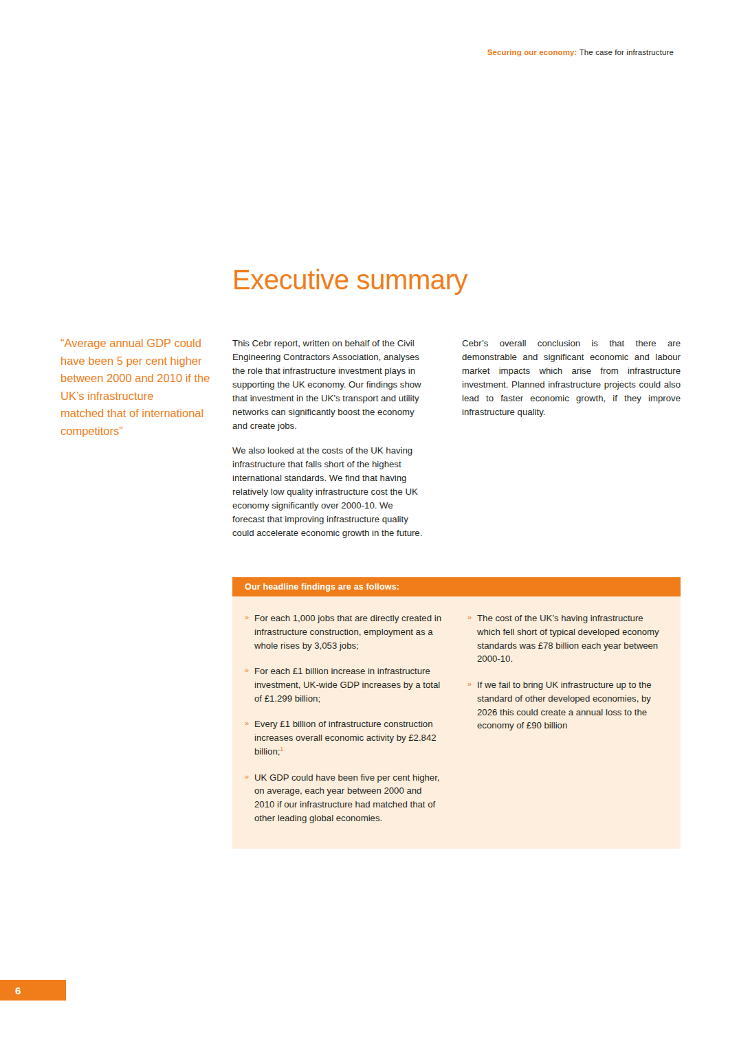Securing our economy: The case for infrastructure
Executive summary
“Average annual GDP could have been 5 per cent higher between 2000 and 2010 if the UK’s infrastructure matched that of international competitors”
This Cebr report, written on behalf of the Civil Engineering Contractors Association, analyses the role that infrastructure investment plays in supporting the UK economy. Our findings show that investment in the UK’s transport and utility networks can significantly boost the economy and create jobs.
We also looked at the costs of the UK having infrastructure that falls short of the highest international standards. We find that having relatively low quality infrastructure cost the UK economy significantly over 2000-10. We forecast that improving infrastructure quality could accelerate economic growth in the future.
Cebr’s overall conclusion is that there are demonstrable and significant economic and labour market impacts which arise from infrastructure investment. Planned infrastructure projects could also lead to faster economic growth, if they improve infrastructure quality.
Our headline findings are as follows:
For each 1,000 jobs that are directly created in infrastructure construction, employment as a whole rises by 3,053 jobs;
For each £1 billion increase in infrastructure investment, UK-wide GDP increases by a total of £1.299 billion;
Every £1 billion of infrastructure construction increases overall economic activity by £2.842 billion;1
UK GDP could have been five per cent higher, on average, each year between 2000 and 2010 if our infrastructure had matched that of other leading global economies.
The cost of the UK’s having infrastructure which fell short of typical developed economy standards was £78 billion each year between 2000-10.
If we fail to bring UK infrastructure up to the standard of other developed economies, by 2026 this could create a annual loss to the economy of £90 billion
6